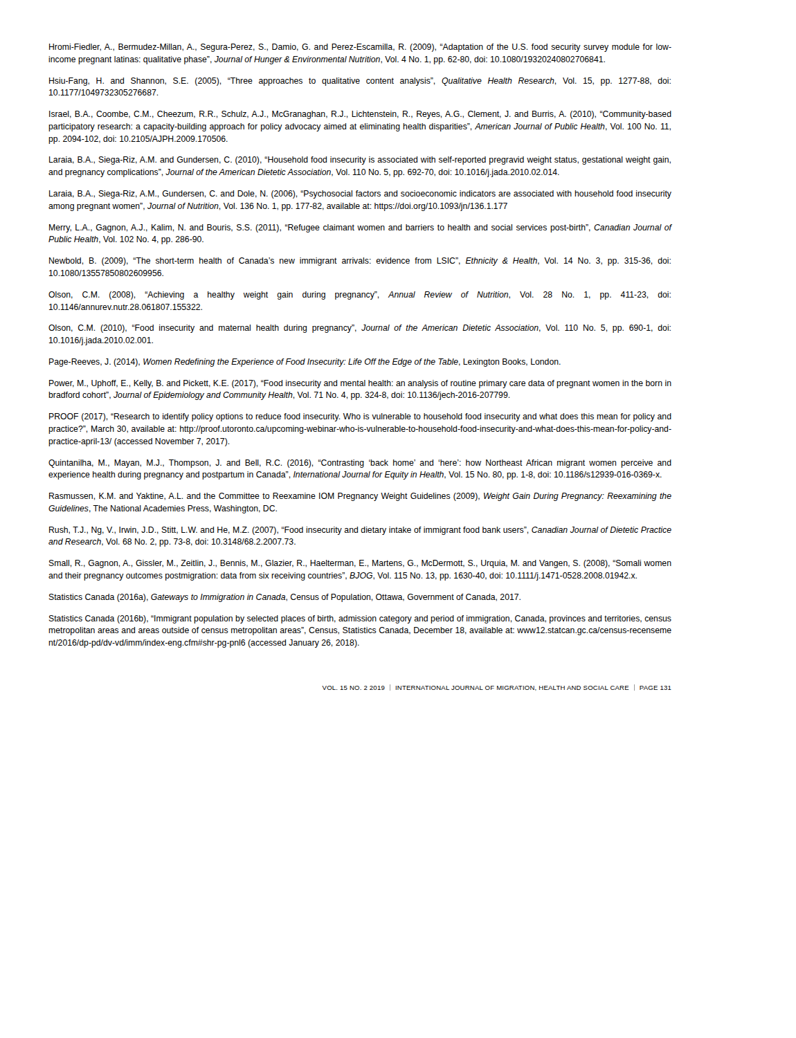Hromi-Fiedler, A., Bermudez-Millan, A., Segura-Perez, S., Damio, G. and Perez-Escamilla, R. (2009), “Adaptation of the U.S. food security survey module for low-income pregnant latinas: qualitative phase”, Journal of Hunger & Environmental Nutrition, Vol. 4 No. 1, pp. 62-80, doi: 10.1080/19320240802706841.
Hsiu-Fang, H. and Shannon, S.E. (2005), “Three approaches to qualitative content analysis”, Qualitative Health Research, Vol. 15, pp. 1277-88, doi: 10.1177/1049732305276687.
Israel, B.A., Coombe, C.M., Cheezum, R.R., Schulz, A.J., McGranaghan, R.J., Lichtenstein, R., Reyes, A.G., Clement, J. and Burris, A. (2010), “Community-based participatory research: a capacity-building approach for policy advocacy aimed at eliminating health disparities”, American Journal of Public Health, Vol. 100 No. 11, pp. 2094-102, doi: 10.2105/AJPH.2009.170506.
Laraia, B.A., Siega-Riz, A.M. and Gundersen, C. (2010), “Household food insecurity is associated with self-reported pregravid weight status, gestational weight gain, and pregnancy complications”, Journal of the American Dietetic Association, Vol. 110 No. 5, pp. 692-70, doi: 10.1016/j.jada.2010.02.014.
Laraia, B.A., Siega-Riz, A.M., Gundersen, C. and Dole, N. (2006), “Psychosocial factors and socioeconomic indicators are associated with household food insecurity among pregnant women”, Journal of Nutrition, Vol. 136 No. 1, pp. 177-82, available at: https://doi.org/10.1093/jn/136.1.177
Merry, L.A., Gagnon, A.J., Kalim, N. and Bouris, S.S. (2011), “Refugee claimant women and barriers to health and social services post-birth”, Canadian Journal of Public Health, Vol. 102 No. 4, pp. 286-90.
Newbold, B. (2009), “The short-term health of Canada’s new immigrant arrivals: evidence from LSIC”, Ethnicity & Health, Vol. 14 No. 3, pp. 315-36, doi: 10.1080/13557850802609956.
Olson, C.M. (2008), “Achieving a healthy weight gain during pregnancy”, Annual Review of Nutrition, Vol. 28 No. 1, pp. 411-23, doi: 10.1146/annurev.nutr.28.061807.155322.
Olson, C.M. (2010), “Food insecurity and maternal health during pregnancy”, Journal of the American Dietetic Association, Vol. 110 No. 5, pp. 690-1, doi: 10.1016/j.jada.2010.02.001.
Page-Reeves, J. (2014), Women Redefining the Experience of Food Insecurity: Life Off the Edge of the Table, Lexington Books, London.
Power, M., Uphoff, E., Kelly, B. and Pickett, K.E. (2017), “Food insecurity and mental health: an analysis of routine primary care data of pregnant women in the born in bradford cohort”, Journal of Epidemiology and Community Health, Vol. 71 No. 4, pp. 324-8, doi: 10.1136/jech-2016-207799.
PROOF (2017), “Research to identify policy options to reduce food insecurity. Who is vulnerable to household food insecurity and what does this mean for policy and practice?”, March 30, available at: http://proof.utoronto.ca/upcoming-webinar-who-is-vulnerable-to-household-food-insecurity-and-what-does-this-mean-for-policy-and-practice-april-13/ (accessed November 7, 2017).
Quintanilha, M., Mayan, M.J., Thompson, J. and Bell, R.C. (2016), “Contrasting ‘back home’ and ‘here’: how Northeast African migrant women perceive and experience health during pregnancy and postpartum in Canada”, International Journal for Equity in Health, Vol. 15 No. 80, pp. 1-8, doi: 10.1186/s12939-016-0369-x.
Rasmussen, K.M. and Yaktine, A.L. and the Committee to Reexamine IOM Pregnancy Weight Guidelines (2009), Weight Gain During Pregnancy: Reexamining the Guidelines, The National Academies Press, Washington, DC.
Rush, T.J., Ng, V., Irwin, J.D., Stitt, L.W. and He, M.Z. (2007), “Food insecurity and dietary intake of immigrant food bank users”, Canadian Journal of Dietetic Practice and Research, Vol. 68 No. 2, pp. 73-8, doi: 10.3148/68.2.2007.73.
Small, R., Gagnon, A., Gissler, M., Zeitlin, J., Bennis, M., Glazier, R., Haelterman, E., Martens, G., McDermott, S., Urquia, M. and Vangen, S. (2008), “Somali women and their pregnancy outcomes postmigration: data from six receiving countries”, BJOG, Vol. 115 No. 13, pp. 1630-40, doi: 10.1111/j.1471-0528.2008.01942.x.
Statistics Canada (2016a), Gateways to Immigration in Canada, Census of Population, Ottawa, Government of Canada, 2017.
Statistics Canada (2016b), “Immigrant population by selected places of birth, admission category and period of immigration, Canada, provinces and territories, census metropolitan areas and areas outside of census metropolitan areas”, Census, Statistics Canada, December 18, available at: www12.statcan.gc.ca/census-recensement/2016/dp-pd/dv-vd/imm/index-eng.cfm#shr-pg-pnl6 (accessed January 26, 2018).
VOL. 15 NO. 2 2019 INTERNATIONAL JOURNAL OF MIGRATION, HEALTH AND SOCIAL CARE PAGE 131